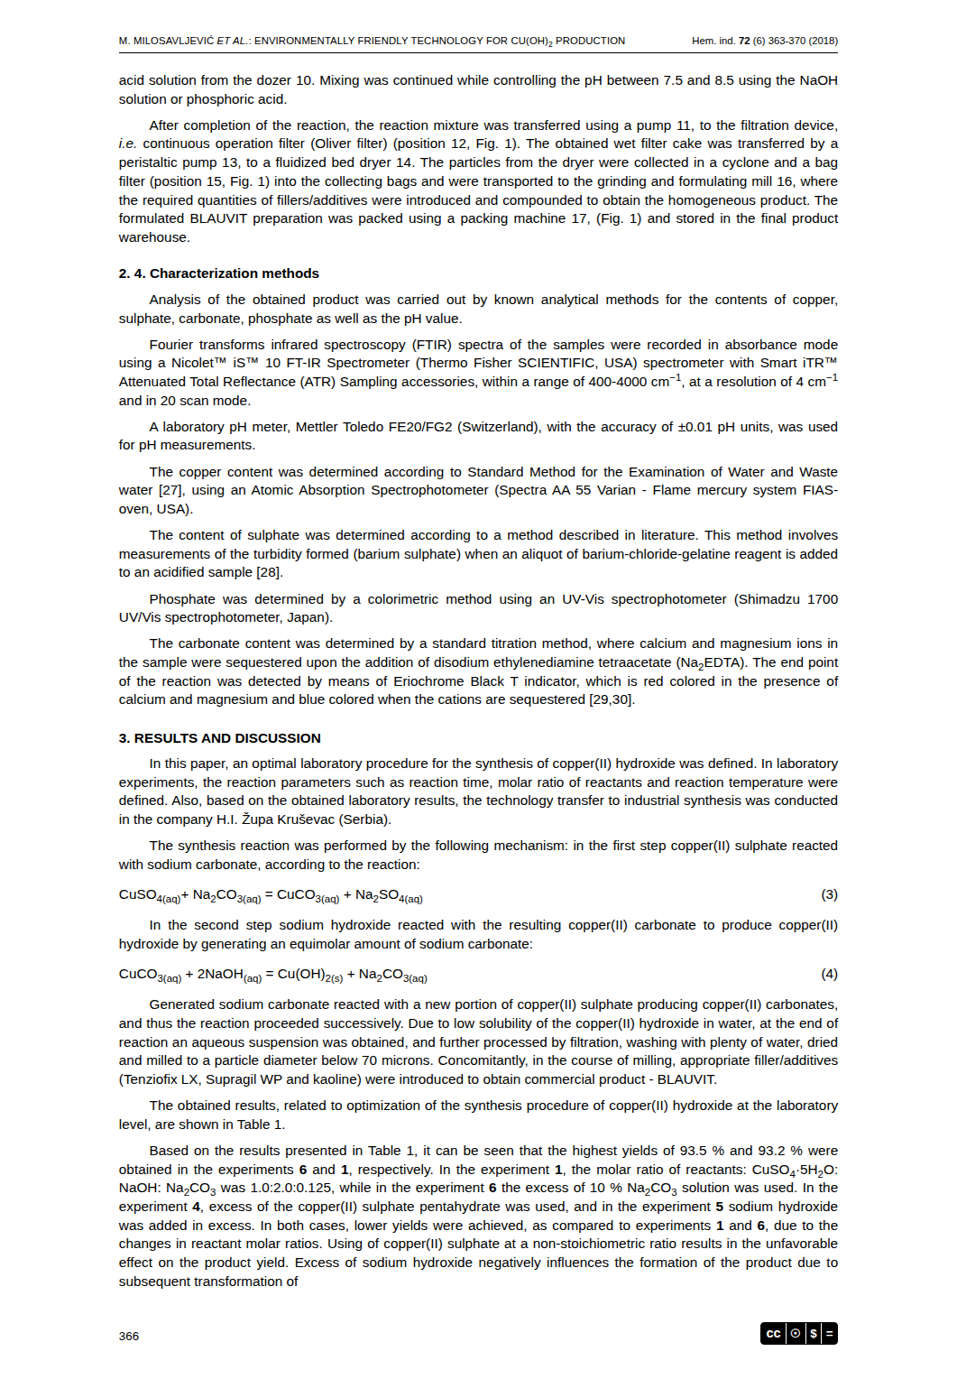M. MILOSAVLJEVIĆ et al.: ENVIRONMENTALLY FRIENDLY TECHNOLOGY FOR Cu(OH)2 PRODUCTION
Hem. ind. 72 (6) 363-370 (2018)
acid solution from the dozer 10. Mixing was continued while controlling the pH between 7.5 and 8.5 using the NaOH solution or phosphoric acid.
After completion of the reaction, the reaction mixture was transferred using a pump 11, to the filtration device, i.e. continuous operation filter (Oliver filter) (position 12, Fig. 1). The obtained wet filter cake was transferred by a peristaltic pump 13, to a fluidized bed dryer 14. The particles from the dryer were collected in a cyclone and a bag filter (position 15, Fig. 1) into the collecting bags and were transported to the grinding and formulating mill 16, where the required quantities of fillers/additives were introduced and compounded to obtain the homogeneous product. The formulated BLAUVIT preparation was packed using a packing machine 17, (Fig. 1) and stored in the final product warehouse.
2. 4. Characterization methods
Analysis of the obtained product was carried out by known analytical methods for the contents of copper, sulphate, carbonate, phosphate as well as the pH value.
Fourier transforms infrared spectroscopy (FTIR) spectra of the samples were recorded in absorbance mode using a Nicolet™ iS™ 10 FT-IR Spectrometer (Thermo Fisher SCIENTIFIC, USA) spectrometer with Smart iTR™ Attenuated Total Reflectance (ATR) Sampling accessories, within a range of 400-4000 cm−1, at a resolution of 4 cm−1 and in 20 scan mode.
A laboratory pH meter, Mettler Toledo FE20/FG2 (Switzerland), with the accuracy of ±0.01 pH units, was used for pH measurements.
The copper content was determined according to Standard Method for the Examination of Water and Waste water [27], using an Atomic Absorption Spectrophotometer (Spectra AA 55 Varian - Flame mercury system FIAS-oven, USA).
The content of sulphate was determined according to a method described in literature. This method involves measurements of the turbidity formed (barium sulphate) when an aliquot of barium-chloride-gelatine reagent is added to an acidified sample [28].
Phosphate was determined by a colorimetric method using an UV-Vis spectrophotometer (Shimadzu 1700 UV/Vis spectrophotometer, Japan).
The carbonate content was determined by a standard titration method, where calcium and magnesium ions in the sample were sequestered upon the addition of disodium ethylenediamine tetraacetate (Na2EDTA). The end point of the reaction was detected by means of Eriochrome Black T indicator, which is red colored in the presence of calcium and magnesium and blue colored when the cations are sequestered [29,30].
3. RESULTS AND DISCUSSION
In this paper, an optimal laboratory procedure for the synthesis of copper(II) hydroxide was defined. In laboratory experiments, the reaction parameters such as reaction time, molar ratio of reactants and reaction temperature were defined. Also, based on the obtained laboratory results, the technology transfer to industrial synthesis was conducted in the company H.I. Župa Kruševac (Serbia).
The synthesis reaction was performed by the following mechanism: in the first step copper(II) sulphate reacted with sodium carbonate, according to the reaction:
CuSO4(aq)+ Na2CO3(aq) = CuCO3(aq) + Na2SO4(aq)
(3)
In the second step sodium hydroxide reacted with the resulting copper(II) carbonate to produce copper(II) hydroxide by generating an equimolar amount of sodium carbonate:
CuCO3(aq) + 2NaOH(aq) = Cu(OH)2(s) + Na2CO3(aq)
(4)
Generated sodium carbonate reacted with a new portion of copper(II) sulphate producing copper(II) carbonates, and thus the reaction proceeded successively. Due to low solubility of the copper(II) hydroxide in water, at the end of reaction an aqueous suspension was obtained, and further processed by filtration, washing with plenty of water, dried and milled to a particle diameter below 70 microns. Concomitantly, in the course of milling, appropriate filler/additives (Tenziofix LX, Supragil WP and kaoline) were introduced to obtain commercial product - BLAUVIT.
The obtained results, related to optimization of the synthesis procedure of copper(II) hydroxide at the laboratory level, are shown in Table 1.
Based on the results presented in Table 1, it can be seen that the highest yields of 93.5 % and 93.2 % were obtained in the experiments 6 and 1, respectively. In the experiment 1, the molar ratio of reactants: CuSO4·5H2O: NaOH: Na2CO3 was 1.0:2.0:0.125, while in the experiment 6 the excess of 10 % Na2CO3 solution was used. In the experiment 4, excess of the copper(II) sulphate pentahydrate was used, and in the experiment 5 sodium hydroxide was added in excess. In both cases, lower yields were achieved, as compared to experiments 1 and 6, due to the changes in reactant molar ratios. Using of copper(II) sulphate at a non-stoichiometric ratio results in the unfavorable effect on the product yield. Excess of sodium hydroxide negatively influences the formation of the product due to subsequent transformation of
366
cc☉$=